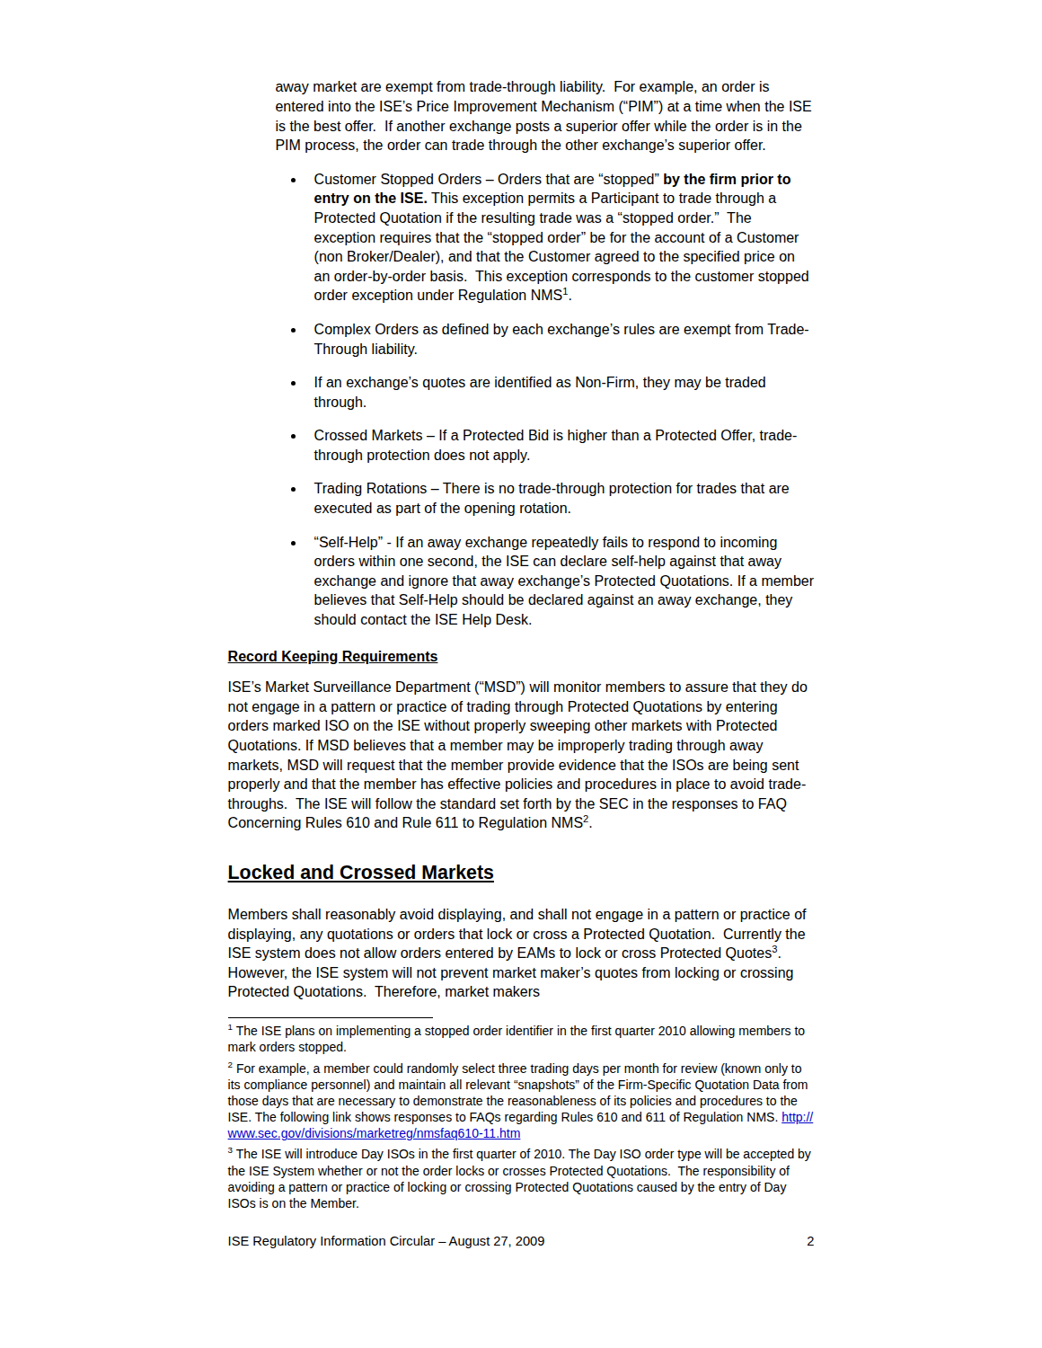away market are exempt from trade-through liability. For example, an order is entered into the ISE’s Price Improvement Mechanism (“PIM”) at a time when the ISE is the best offer. If another exchange posts a superior offer while the order is in the PIM process, the order can trade through the other exchange’s superior offer.
Customer Stopped Orders – Orders that are “stopped” by the firm prior to entry on the ISE. This exception permits a Participant to trade through a Protected Quotation if the resulting trade was a “stopped order.” The exception requires that the “stopped order” be for the account of a Customer (non Broker/Dealer), and that the Customer agreed to the specified price on an order-by-order basis. This exception corresponds to the customer stopped order exception under Regulation NMS1.
Complex Orders as defined by each exchange’s rules are exempt from Trade-Through liability.
If an exchange’s quotes are identified as Non-Firm, they may be traded through.
Crossed Markets – If a Protected Bid is higher than a Protected Offer, trade-through protection does not apply.
Trading Rotations – There is no trade-through protection for trades that are executed as part of the opening rotation.
“Self-Help” - If an away exchange repeatedly fails to respond to incoming orders within one second, the ISE can declare self-help against that away exchange and ignore that away exchange’s Protected Quotations. If a member believes that Self-Help should be declared against an away exchange, they should contact the ISE Help Desk.
Record Keeping Requirements
ISE’s Market Surveillance Department (“MSD”) will monitor members to assure that they do not engage in a pattern or practice of trading through Protected Quotations by entering orders marked ISO on the ISE without properly sweeping other markets with Protected Quotations. If MSD believes that a member may be improperly trading through away markets, MSD will request that the member provide evidence that the ISOs are being sent properly and that the member has effective policies and procedures in place to avoid trade-throughs. The ISE will follow the standard set forth by the SEC in the responses to FAQ Concerning Rules 610 and Rule 611 to Regulation NMS2.
Locked and Crossed Markets
Members shall reasonably avoid displaying, and shall not engage in a pattern or practice of displaying, any quotations or orders that lock or cross a Protected Quotation. Currently the ISE system does not allow orders entered by EAMs to lock or cross Protected Quotes3. However, the ISE system will not prevent market maker’s quotes from locking or crossing Protected Quotations. Therefore, market makers
1 The ISE plans on implementing a stopped order identifier in the first quarter 2010 allowing members to mark orders stopped.
2 For example, a member could randomly select three trading days per month for review (known only to its compliance personnel) and maintain all relevant “snapshots” of the Firm-Specific Quotation Data from those days that are necessary to demonstrate the reasonableness of its policies and procedures to the ISE. The following link shows responses to FAQs regarding Rules 610 and 611 of Regulation NMS. http://www.sec.gov/divisions/marketreg/nmsfaq610-11.htm
3 The ISE will introduce Day ISOs in the first quarter of 2010. The Day ISO order type will be accepted by the ISE System whether or not the order locks or crosses Protected Quotations. The responsibility of avoiding a pattern or practice of locking or crossing Protected Quotations caused by the entry of Day ISOs is on the Member.
ISE Regulatory Information Circular – August 27, 2009
2